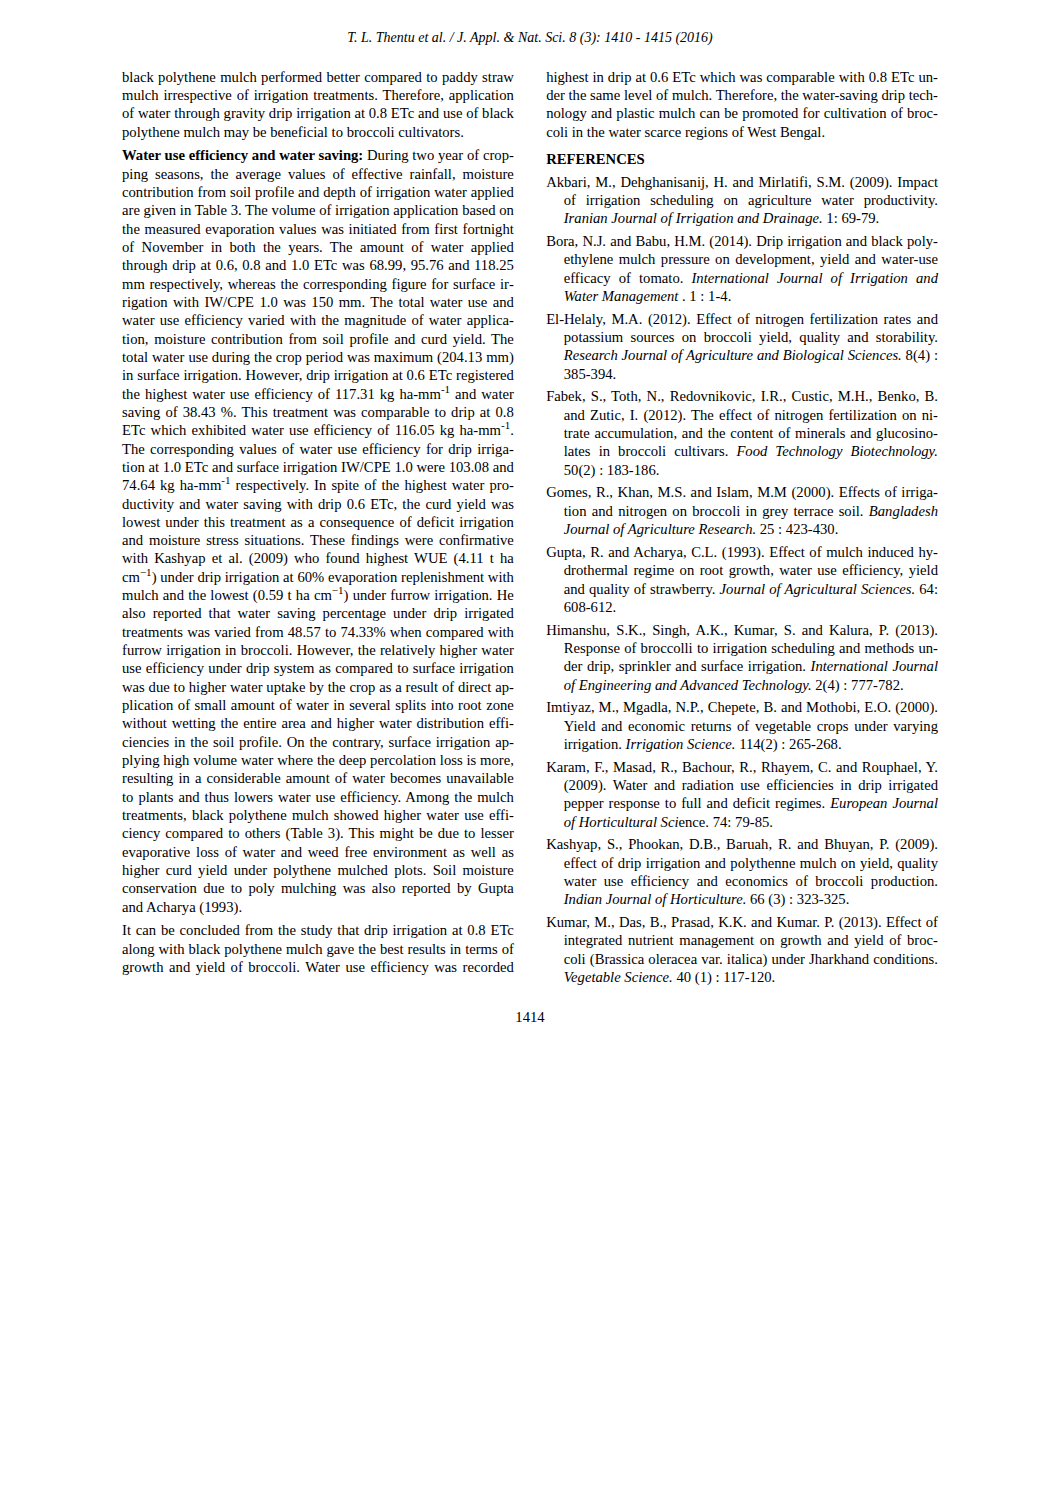T. L. Thentu et al. / J. Appl. & Nat. Sci. 8 (3): 1410 - 1415 (2016)
black polythene mulch performed better compared to paddy straw mulch irrespective of irrigation treatments. Therefore, application of water through gravity drip irrigation at 0.8 ETc and use of black polythene mulch may be beneficial to broccoli cultivators.
Water use efficiency and water saving: During two year of cropping seasons, the average values of effective rainfall, moisture contribution from soil profile and depth of irrigation water applied are given in Table 3. The volume of irrigation application based on the measured evaporation values was initiated from first fortnight of November in both the years. The amount of water applied through drip at 0.6, 0.8 and 1.0 ETc was 68.99, 95.76 and 118.25 mm respectively, whereas the corresponding figure for surface irrigation with IW/CPE 1.0 was 150 mm. The total water use and water use efficiency varied with the magnitude of water application, moisture contribution from soil profile and curd yield. The total water use during the crop period was maximum (204.13 mm) in surface irrigation. However, drip irrigation at 0.6 ETc registered the highest water use efficiency of 117.31 kg ha-mm-1 and water saving of 38.43 %. This treatment was comparable to drip at 0.8 ETc which exhibited water use efficiency of 116.05 kg ha-mm-1. The corresponding values of water use efficiency for drip irrigation at 1.0 ETc and surface irrigation IW/CPE 1.0 were 103.08 and 74.64 kg ha-mm-1 respectively. In spite of the highest water productivity and water saving with drip 0.6 ETc, the curd yield was lowest under this treatment as a consequence of deficit irrigation and moisture stress situations. These findings were confirmative with Kashyap et al. (2009) who found highest WUE (4.11 t ha cm−1) under drip irrigation at 60% evaporation replenishment with mulch and the lowest (0.59 t ha cm−1) under furrow irrigation. He also reported that water saving percentage under drip irrigated treatments was varied from 48.57 to 74.33% when compared with furrow irrigation in broccoli. However, the relatively higher water use efficiency under drip system as compared to surface irrigation was due to higher water uptake by the crop as a result of direct application of small amount of water in several splits into root zone without wetting the entire area and higher water distribution efficiencies in the soil profile. On the contrary, surface irrigation applying high volume water where the deep percolation loss is more, resulting in a considerable amount of water becomes unavailable to plants and thus lowers water use efficiency. Among the mulch treatments, black polythene mulch showed higher water use efficiency compared to others (Table 3). This might be due to lesser evaporative loss of water and weed free environment as well as higher curd yield under polythene mulched plots. Soil moisture conservation due to poly mulching was also reported by Gupta and Acharya (1993).
It can be concluded from the study that drip irrigation at 0.8 ETc along with black polythene mulch gave the best results in terms of growth and yield of broccoli. Water use efficiency was recorded highest in drip at 0.6 ETc which was comparable with 0.8 ETc under the same level of mulch. Therefore, the water-saving drip technology and plastic mulch can be promoted for cultivation of broccoli in the water scarce regions of West Bengal.
REFERENCES
Akbari, M., Dehghanisanij, H. and Mirlatifi, S.M. (2009). Impact of irrigation scheduling on agriculture water productivity. Iranian Journal of Irrigation and Drainage. 1: 69-79.
Bora, N.J. and Babu, H.M. (2014). Drip irrigation and black polyethylene mulch pressure on development, yield and water-use efficacy of tomato. International Journal of Irrigation and Water Management . 1 : 1-4.
El-Helaly, M.A. (2012). Effect of nitrogen fertilization rates and potassium sources on broccoli yield, quality and storability. Research Journal of Agriculture and Biological Sciences. 8(4) : 385-394.
Fabek, S., Toth, N., Redovnikovic, I.R., Custic, M.H., Benko, B. and Zutic, I. (2012). The effect of nitrogen fertilization on nitrate accumulation, and the content of minerals and glucosinolates in broccoli cultivars. Food Technology Biotechnology. 50(2) : 183-186.
Gomes, R., Khan, M.S. and Islam, M.M (2000). Effects of irrigation and nitrogen on broccoli in grey terrace soil. Bangladesh Journal of Agriculture Research. 25 : 423-430.
Gupta, R. and Acharya, C.L. (1993). Effect of mulch induced hydrothermal regime on root growth, water use efficiency, yield and quality of strawberry. Journal of Agricultural Sciences. 64: 608-612.
Himanshu, S.K., Singh, A.K., Kumar, S. and Kalura, P. (2013). Response of broccolli to irrigation scheduling and methods under drip, sprinkler and surface irrigation. International Journal of Engineering and Advanced Technology. 2(4) : 777-782.
Imtiyaz, M., Mgadla, N.P., Chepete, B. and Mothobi, E.O. (2000). Yield and economic returns of vegetable crops under varying irrigation. Irrigation Science. 114(2) : 265-268.
Karam, F., Masad, R., Bachour, R., Rhayem, C. and Rouphael, Y. (2009). Water and radiation use efficiencies in drip irrigated pepper response to full and deficit regimes. European Journal of Horticultural Science. 74: 79-85.
Kashyap, S., Phookan, D.B., Baruah, R. and Bhuyan, P. (2009). effect of drip irrigation and polythenne mulch on yield, quality water use efficiency and economics of broccoli production. Indian Journal of Horticulture. 66 (3) : 323-325.
Kumar, M., Das, B., Prasad, K.K. and Kumar. P. (2013). Effect of integrated nutrient management on growth and yield of broccoli (Brassica oleracea var. italica) under Jharkhand conditions. Vegetable Science. 40 (1) : 117-120.
1414